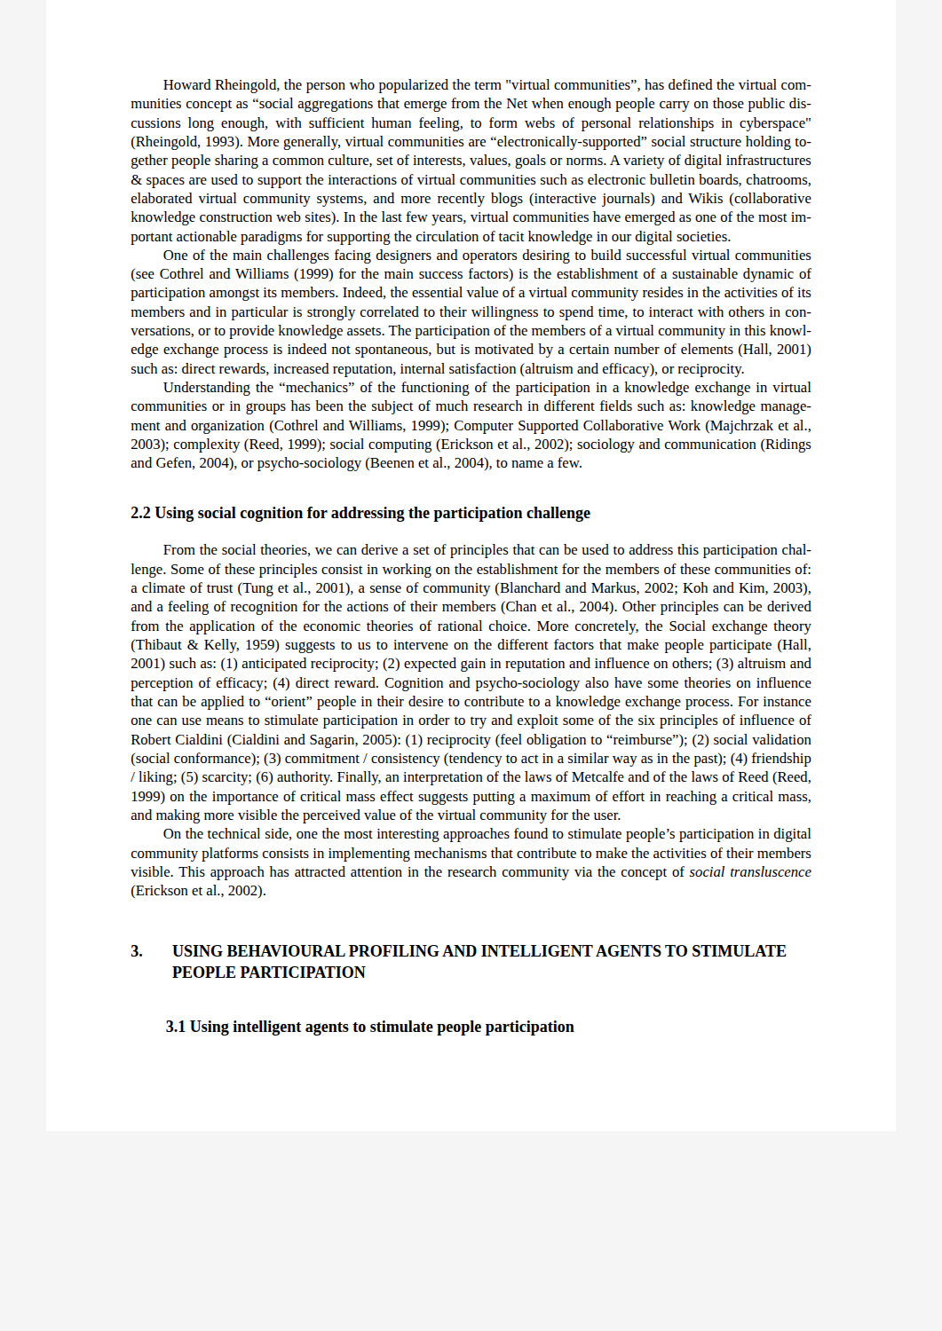Howard Rheingold, the person who popularized the term "virtual communities”, has defined the virtual communities concept as “social aggregations that emerge from the Net when enough people carry on those public discussions long enough, with sufficient human feeling, to form webs of personal relationships in cyberspace" (Rheingold, 1993). More generally, virtual communities are “electronically-supported” social structure holding together people sharing a common culture, set of interests, values, goals or norms. A variety of digital infrastructures & spaces are used to support the interactions of virtual communities such as electronic bulletin boards, chatrooms, elaborated virtual community systems, and more recently blogs (interactive journals) and Wikis (collaborative knowledge construction web sites). In the last few years, virtual communities have emerged as one of the most important actionable paradigms for supporting the circulation of tacit knowledge in our digital societies.
One of the main challenges facing designers and operators desiring to build successful virtual communities (see Cothrel and Williams (1999) for the main success factors) is the establishment of a sustainable dynamic of participation amongst its members. Indeed, the essential value of a virtual community resides in the activities of its members and in particular is strongly correlated to their willingness to spend time, to interact with others in conversations, or to provide knowledge assets. The participation of the members of a virtual community in this knowledge exchange process is indeed not spontaneous, but is motivated by a certain number of elements (Hall, 2001) such as: direct rewards, increased reputation, internal satisfaction (altruism and efficacy), or reciprocity.
Understanding the “mechanics” of the functioning of the participation in a knowledge exchange in virtual communities or in groups has been the subject of much research in different fields such as: knowledge management and organization (Cothrel and Williams, 1999); Computer Supported Collaborative Work (Majchrzak et al., 2003); complexity (Reed, 1999); social computing (Erickson et al., 2002); sociology and communication (Ridings and Gefen, 2004), or psycho-sociology (Beenen et al., 2004), to name a few.
2.2 Using social cognition for addressing the participation challenge
From the social theories, we can derive a set of principles that can be used to address this participation challenge. Some of these principles consist in working on the establishment for the members of these communities of: a climate of trust (Tung et al., 2001), a sense of community (Blanchard and Markus, 2002; Koh and Kim, 2003), and a feeling of recognition for the actions of their members (Chan et al., 2004). Other principles can be derived from the application of the economic theories of rational choice. More concretely, the Social exchange theory (Thibaut & Kelly, 1959) suggests to us to intervene on the different factors that make people participate (Hall, 2001) such as: (1) anticipated reciprocity; (2) expected gain in reputation and influence on others; (3) altruism and perception of efficacy; (4) direct reward. Cognition and psycho-sociology also have some theories on influence that can be applied to “orient” people in their desire to contribute to a knowledge exchange process. For instance one can use means to stimulate participation in order to try and exploit some of the six principles of influence of Robert Cialdini (Cialdini and Sagarin, 2005): (1) reciprocity (feel obligation to “reimburse”); (2) social validation (social conformance); (3) commitment / consistency (tendency to act in a similar way as in the past); (4) friendship / liking; (5) scarcity; (6) authority. Finally, an interpretation of the laws of Metcalfe and of the laws of Reed (Reed, 1999) on the importance of critical mass effect suggests putting a maximum of effort in reaching a critical mass, and making more visible the perceived value of the virtual community for the user.
On the technical side, one the most interesting approaches found to stimulate people’s participation in digital community platforms consists in implementing mechanisms that contribute to make the activities of their members visible. This approach has attracted attention in the research community via the concept of social transluscence (Erickson et al., 2002).
3. USING BEHAVIOURAL PROFILING AND INTELLIGENT AGENTS TO STIMULATE PEOPLE PARTICIPATION
3.1 Using intelligent agents to stimulate people participation